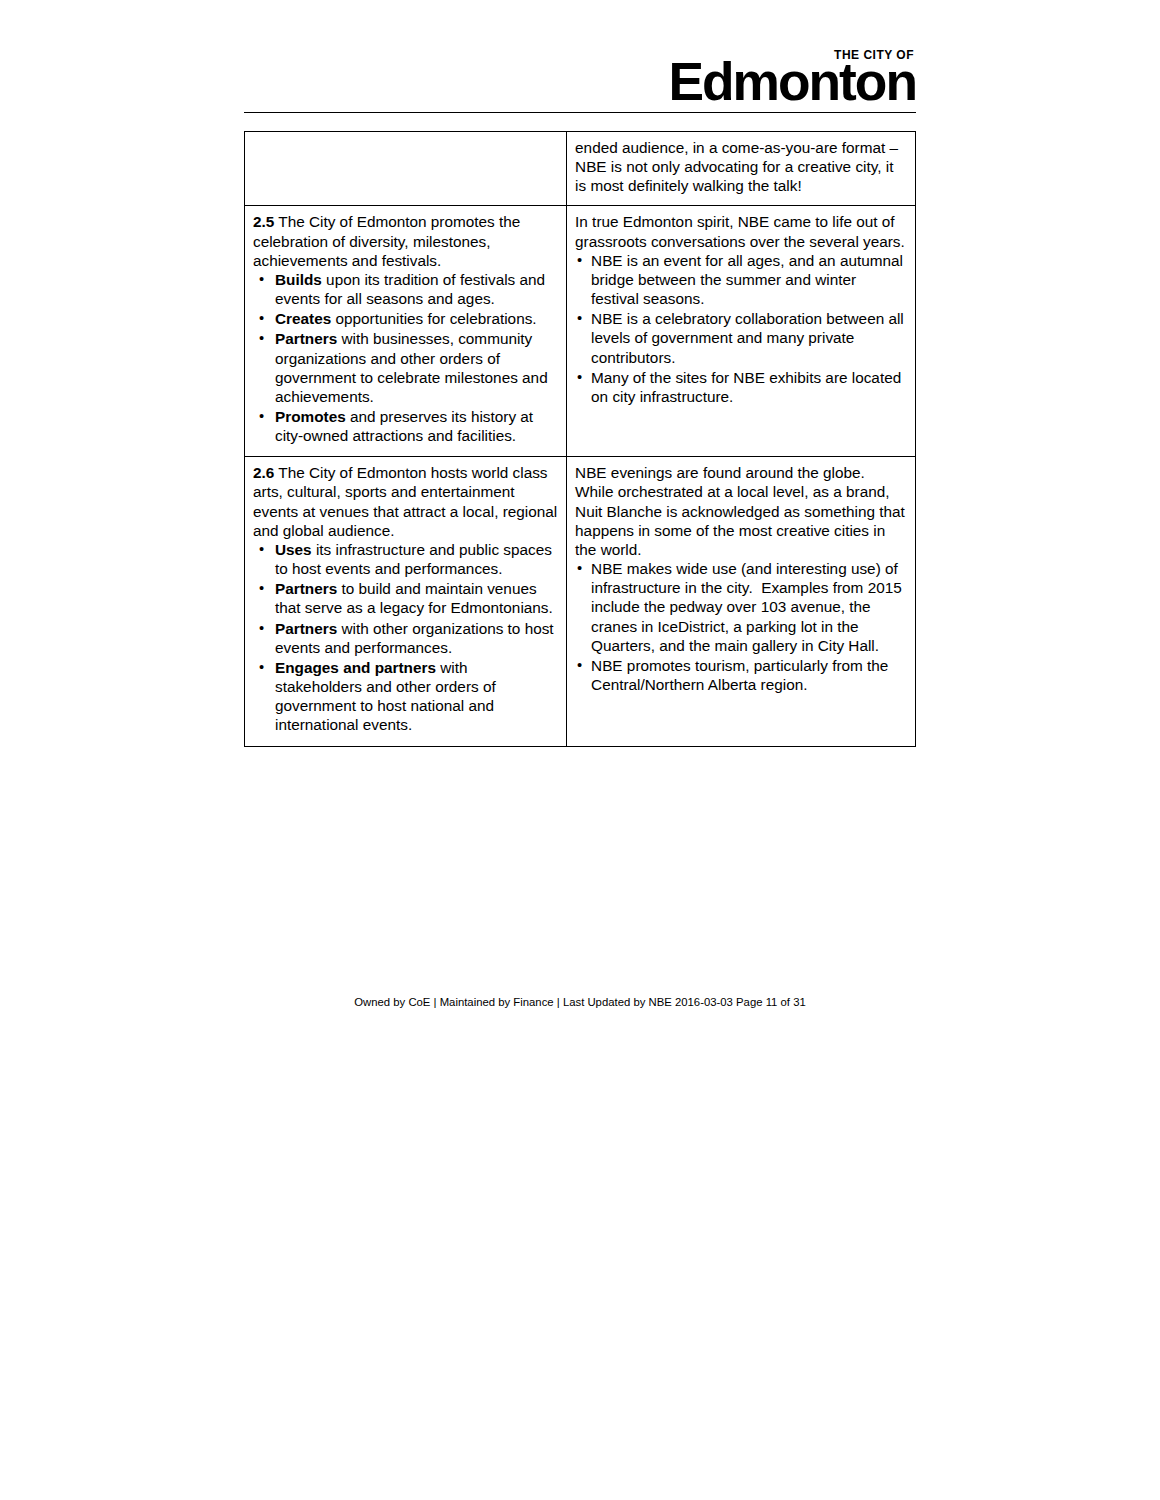THE CITY OF
Edmonton
| | ended audience, in a come-as-you-are format – NBE is not only advocating for a creative city, it is most definitely walking the talk! |
| 2.5 The City of Edmonton promotes the celebration of diversity, milestones, achievements and festivals. Builds upon its tradition of festivals and events for all seasons and ages. Creates opportunities for celebrations. Partners with businesses, community organizations and other orders of government to celebrate milestones and achievements. Promotes and preserves its history at city-owned attractions and facilities. | In true Edmonton spirit, NBE came to life out of grassroots conversations over the several years. NBE is an event for all ages, and an autumnal bridge between the summer and winter festival seasons. NBE is a celebratory collaboration between all levels of government and many private contributors. Many of the sites for NBE exhibits are located on city infrastructure. |
| 2.6 The City of Edmonton hosts world class arts, cultural, sports and entertainment events at venues that attract a local, regional and global audience. Uses its infrastructure and public spaces to host events and performances. Partners to build and maintain venues that serve as a legacy for Edmontonians. Partners with other organizations to host events and performances. Engages and partners with stakeholders and other orders of government to host national and international events. | NBE evenings are found around the globe. While orchestrated at a local level, as a brand, Nuit Blanche is acknowledged as something that happens in some of the most creative cities in the world. NBE makes wide use (and interesting use) of infrastructure in the city. Examples from 2015 include the pedway over 103 avenue, the cranes in IceDistrict, a parking lot in the Quarters, and the main gallery in City Hall. NBE promotes tourism, particularly from the Central/Northern Alberta region. |
Owned by CoE | Maintained by Finance | Last Updated by NBE 2016-03-03 Page 11 of 31